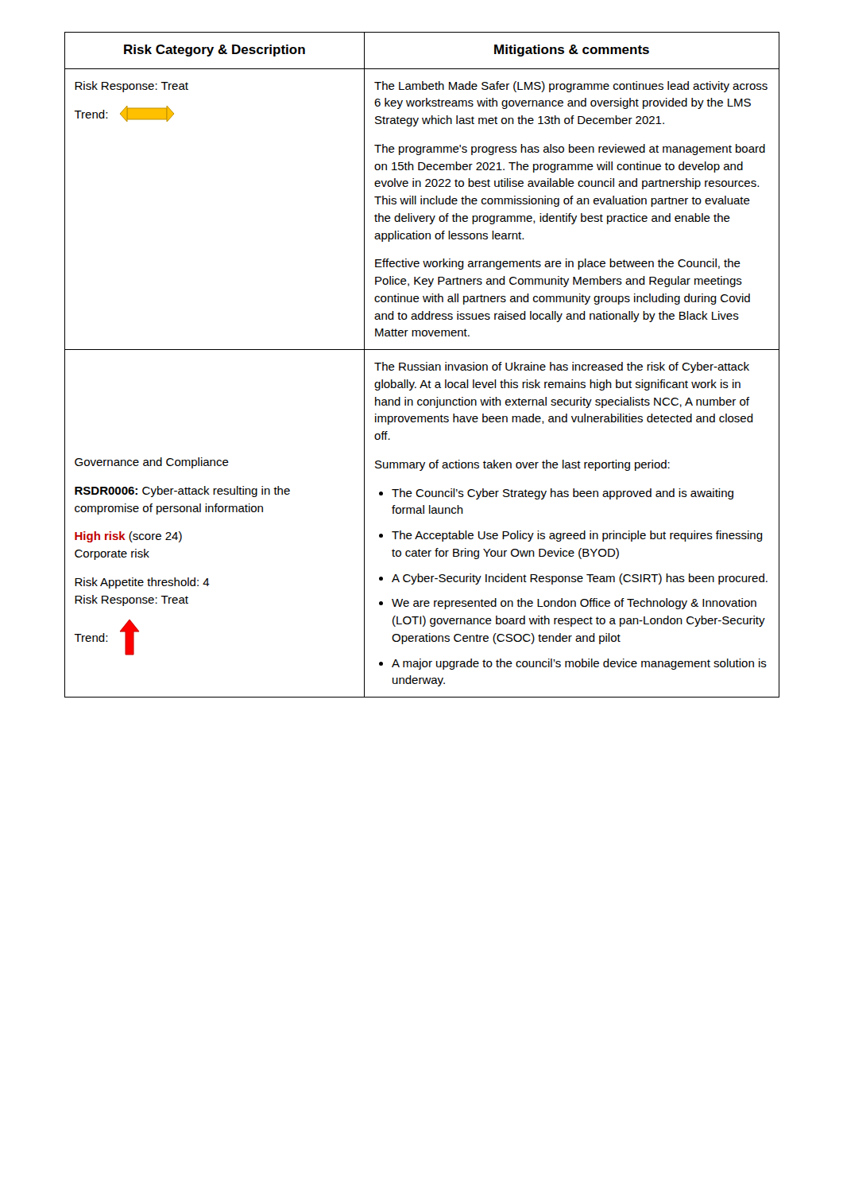| Risk Category & Description | Mitigations & comments |
| --- | --- |
| Risk Response: Treat Trend: | The Lambeth Made Safer (LMS) programme continues lead activity across 6 key workstreams with governance and oversight provided by the LMS Strategy which last met on the 13th of December 2021. The programme's progress has also been reviewed at management board on 15th December 2021. The programme will continue to develop and evolve in 2022 to best utilise available council and partnership resources. This will include the commissioning of an evaluation partner to evaluate the delivery of the programme, identify best practice and enable the application of lessons learnt. Effective working arrangements are in place between the Council, the Police, Key Partners and Community Members and Regular meetings continue with all partners and community groups including during Covid and to address issues raised locally and nationally by the Black Lives Matter movement. |
| Governance and Compliance RSDR0006: Cyber-attack resulting in the compromise of personal information High risk (score 24) Corporate risk Risk Appetite threshold: 4 Risk Response: Treat Trend: | The Russian invasion of Ukraine has increased the risk of Cyber-attack globally. At a local level this risk remains high but significant work is in hand in conjunction with external security specialists NCC, A number of improvements have been made, and vulnerabilities detected and closed off. Summary of actions taken over the last reporting period: The Council’s Cyber Strategy has been approved and is awaiting formal launch The Acceptable Use Policy is agreed in principle but requires finessing to cater for Bring Your Own Device (BYOD) A Cyber-Security Incident Response Team (CSIRT) has been procured. We are represented on the London Office of Technology & Innovation (LOTI) governance board with respect to a pan-London Cyber-Security Operations Centre (CSOC) tender and pilot A major upgrade to the council’s mobile device management solution is underway. |